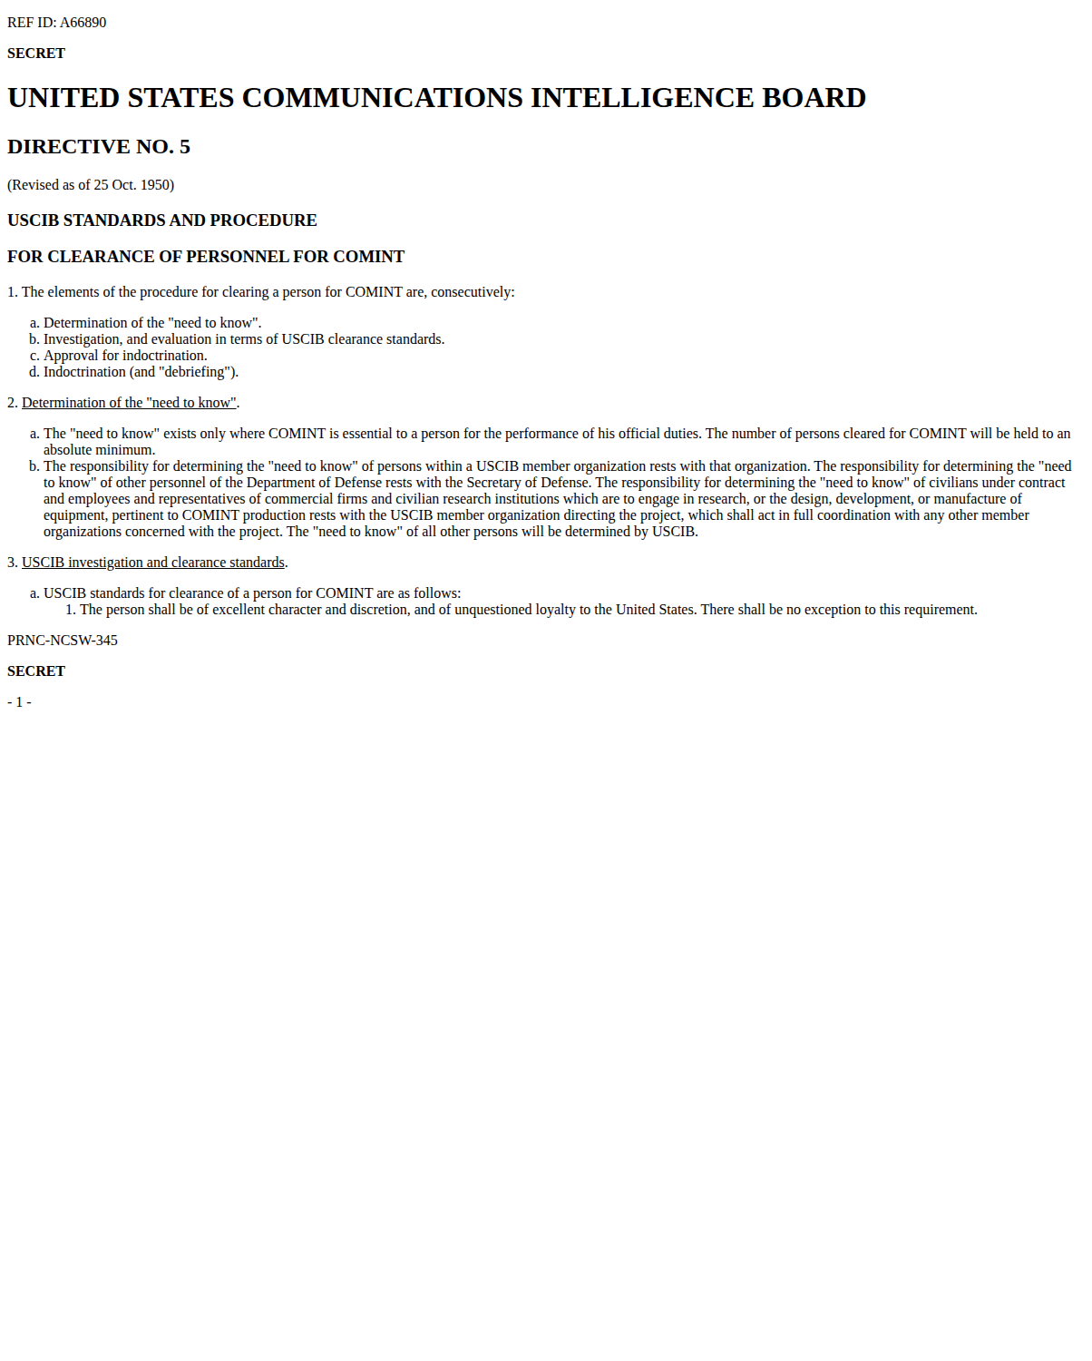REF ID: A66890
SECRET
UNITED STATES COMMUNICATIONS INTELLIGENCE BOARD
DIRECTIVE NO. 5
(Revised as of 25 Oct. 1950)
USCIB STANDARDS AND PROCEDURE
FOR CLEARANCE OF PERSONNEL FOR COMINT
1. The elements of the procedure for clearing a person for COMINT are, consecutively:
Determination of the "need to know".
Investigation, and evaluation in terms of USCIB clearance standards.
Approval for indoctrination.
Indoctrination (and "debriefing").
2. Determination of the "need to know".
The "need to know" exists only where COMINT is essential to a person for the performance of his official duties. The number of persons cleared for COMINT will be held to an absolute minimum.
The responsibility for determining the "need to know" of persons within a USCIB member organization rests with that organization. The responsibility for determining the "need to know" of other personnel of the Department of Defense rests with the Secretary of Defense. The responsibility for determining the "need to know" of civilians under contract and employees and representatives of commercial firms and civilian research institutions which are to engage in research, or the design, development, or manufacture of equipment, pertinent to COMINT production rests with the USCIB member organization directing the project, which shall act in full coordination with any other member organizations concerned with the project. The "need to know" of all other persons will be determined by USCIB.
3. USCIB investigation and clearance standards.
USCIB standards for clearance of a person for COMINT are as follows:
The person shall be of excellent character and discretion, and of unquestioned loyalty to the United States. There shall be no exception to this requirement.
PRNC-NCSW-345
SECRET
- 1 -